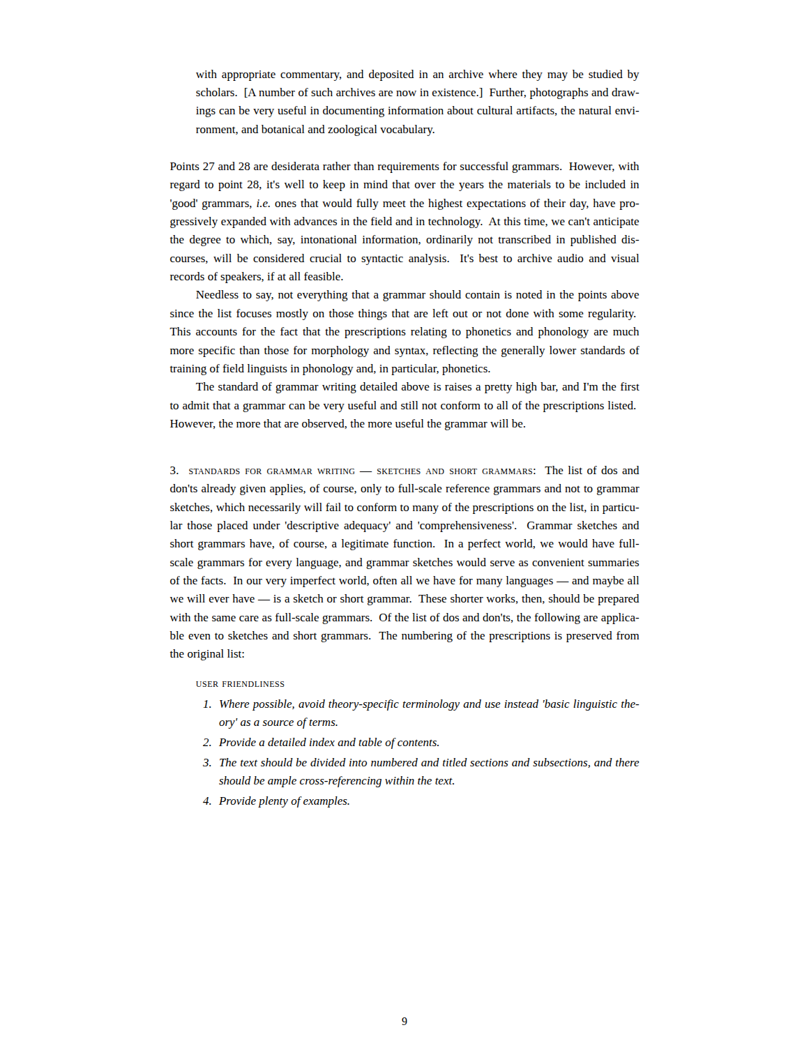with appropriate commentary, and deposited in an archive where they may be studied by scholars. [A number of such archives are now in existence.] Further, photographs and drawings can be very useful in documenting information about cultural artifacts, the natural environment, and botanical and zoological vocabulary.
Points 27 and 28 are desiderata rather than requirements for successful grammars. However, with regard to point 28, it's well to keep in mind that over the years the materials to be included in 'good' grammars, i.e. ones that would fully meet the highest expectations of their day, have progressively expanded with advances in the field and in technology. At this time, we can't anticipate the degree to which, say, intonational information, ordinarily not transcribed in published discourses, will be considered crucial to syntactic analysis. It's best to archive audio and visual records of speakers, if at all feasible.
Needless to say, not everything that a grammar should contain is noted in the points above since the list focuses mostly on those things that are left out or not done with some regularity. This accounts for the fact that the prescriptions relating to phonetics and phonology are much more specific than those for morphology and syntax, reflecting the generally lower standards of training of field linguists in phonology and, in particular, phonetics.
The standard of grammar writing detailed above is raises a pretty high bar, and I'm the first to admit that a grammar can be very useful and still not conform to all of the prescriptions listed. However, the more that are observed, the more useful the grammar will be.
3. standards for grammar writing — sketches and short grammars: The list of dos and don'ts already given applies, of course, only to full-scale reference grammars and not to grammar sketches, which necessarily will fail to conform to many of the prescriptions on the list, in particular those placed under 'descriptive adequacy' and 'comprehensiveness'. Grammar sketches and short grammars have, of course, a legitimate function. In a perfect world, we would have full-scale grammars for every language, and grammar sketches would serve as convenient summaries of the facts. In our very imperfect world, often all we have for many languages — and maybe all we will ever have — is a sketch or short grammar. These shorter works, then, should be prepared with the same care as full-scale grammars. Of the list of dos and don'ts, the following are applicable even to sketches and short grammars. The numbering of the prescriptions is preserved from the original list:
user friendliness
Where possible, avoid theory-specific terminology and use instead 'basic linguistic theory' as a source of terms.
Provide a detailed index and table of contents.
The text should be divided into numbered and titled sections and subsections, and there should be ample cross-referencing within the text.
Provide plenty of examples.
9